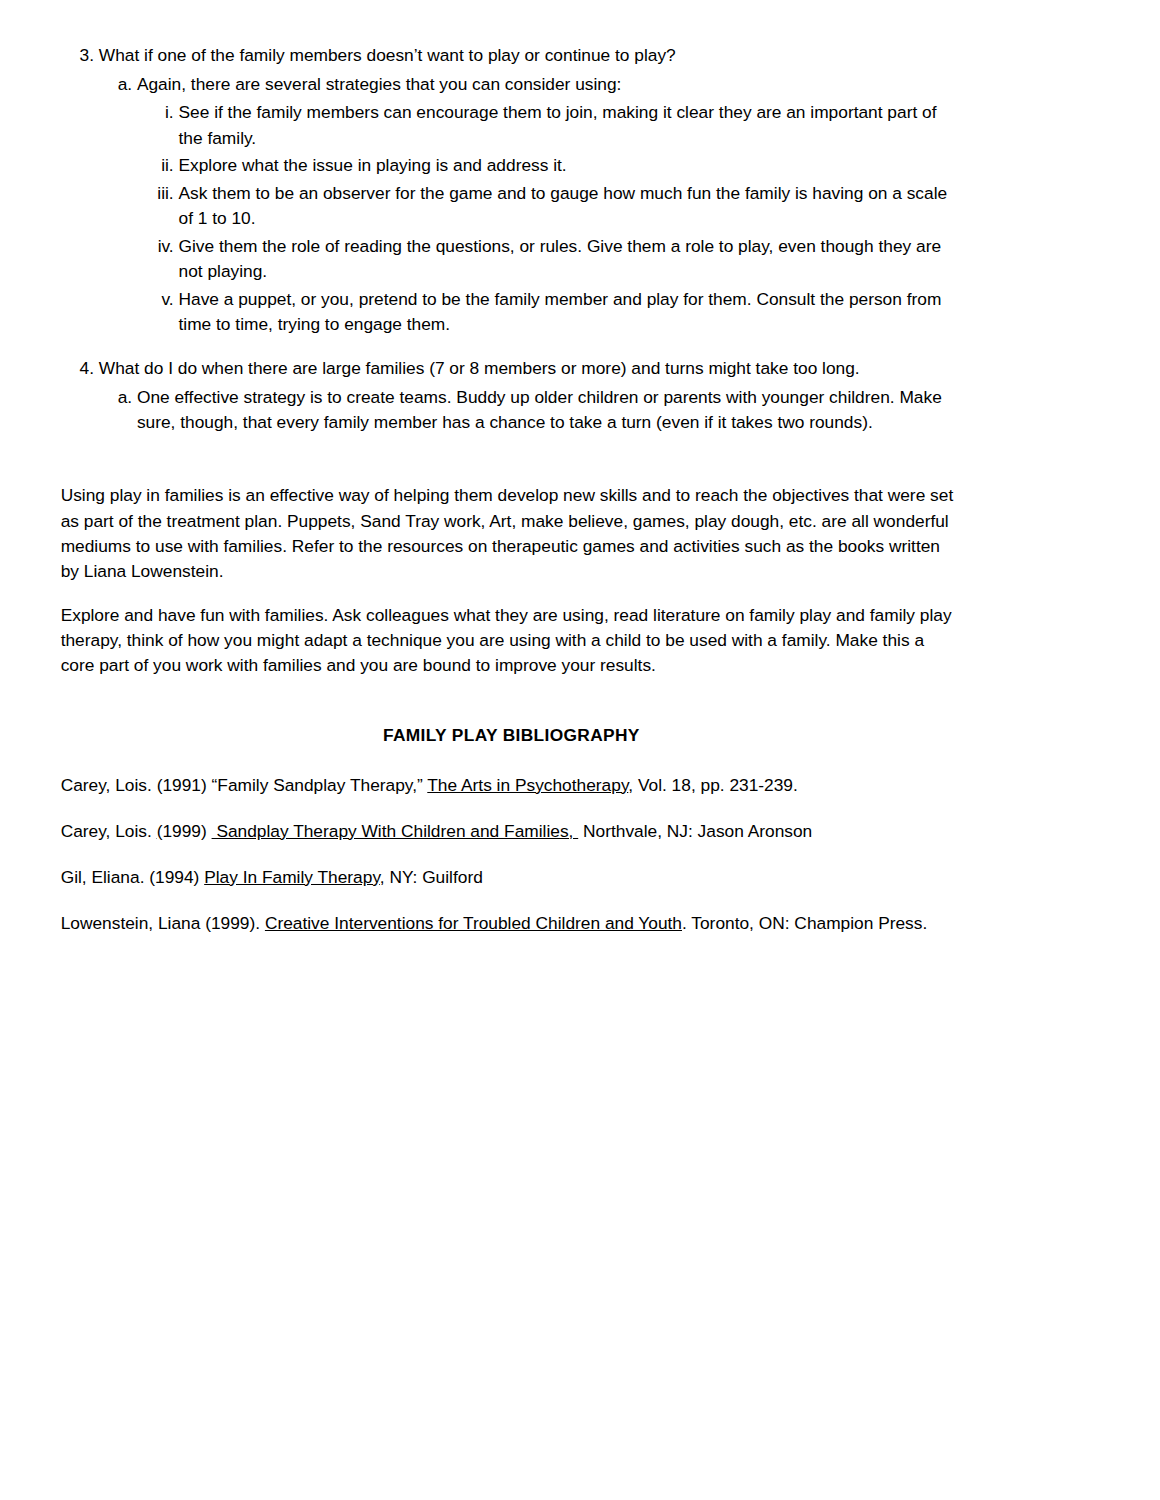What if one of the family members doesn’t want to play or continue to play?
Again, there are several strategies that you can consider using:
See if the family members can encourage them to join, making it clear they are an important part of the family.
Explore what the issue in playing is and address it.
Ask them to be an observer for the game and to gauge how much fun the family is having on a scale of 1 to 10.
Give them the role of reading the questions, or rules. Give them a role to play, even though they are not playing.
Have a puppet, or you, pretend to be the family member and play for them. Consult the person from time to time, trying to engage them.
What do I do when there are large families (7 or 8 members or more) and turns might take too long.
One effective strategy is to create teams. Buddy up older children or parents with younger children. Make sure, though, that every family member has a chance to take a turn (even if it takes two rounds).
Using play in families is an effective way of helping them develop new skills and to reach the objectives that were set as part of the treatment plan. Puppets, Sand Tray work, Art, make believe, games, play dough, etc. are all wonderful mediums to use with families. Refer to the resources on therapeutic games and activities such as the books written by Liana Lowenstein.
Explore and have fun with families. Ask colleagues what they are using, read literature on family play and family play therapy, think of how you might adapt a technique you are using with a child to be used with a family. Make this a core part of you work with families and you are bound to improve your results.
FAMILY PLAY BIBLIOGRAPHY
Carey, Lois. (1991) “Family Sandplay Therapy,” The Arts in Psychotherapy, Vol. 18, pp. 231-239.
Carey, Lois. (1999) Sandplay Therapy With Children and Families, Northvale, NJ: Jason Aronson
Gil, Eliana. (1994) Play In Family Therapy, NY: Guilford
Lowenstein, Liana (1999). Creative Interventions for Troubled Children and Youth. Toronto, ON: Champion Press.